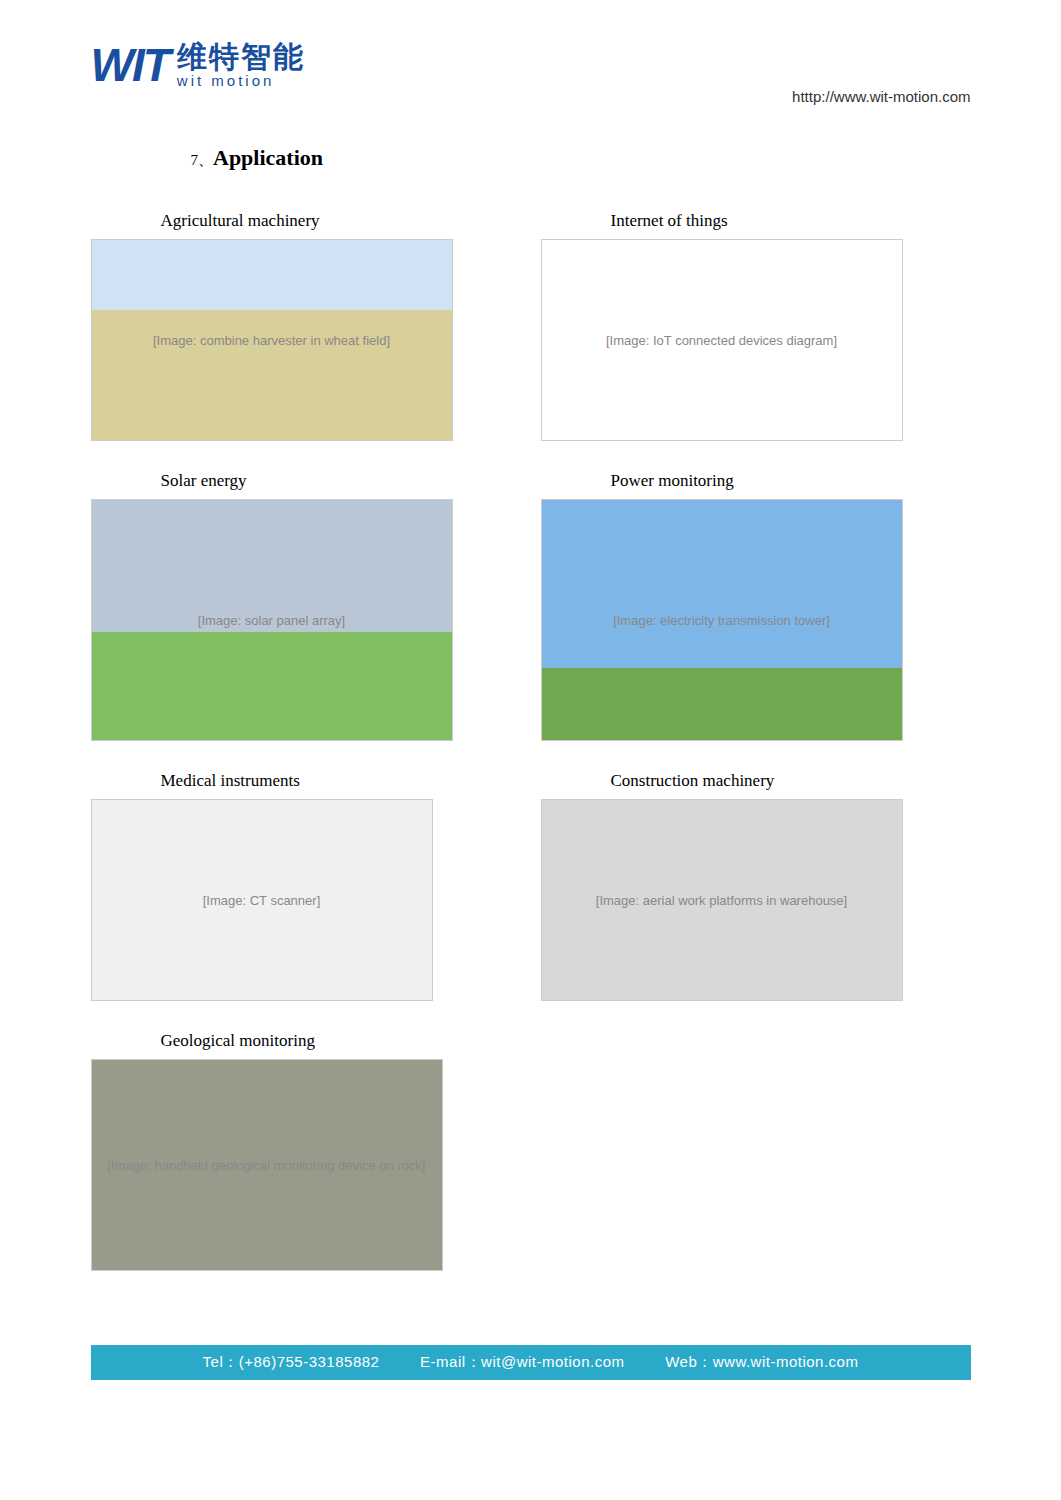WIT
维特智能
wit motion
htttp://www.wit-motion.com
7、Application
| Agricultural machinery [Image: combine harvester in wheat field] | Internet of things [Image: IoT connected devices diagram] |
| Solar energy [Image: solar panel array] | Power monitoring [Image: electricity transmission tower] |
| Medical instruments [Image: CT scanner] | Construction machinery [Image: aerial work platforms in warehouse] |
| Geological monitoring [Image: handheld geological monitoring device on rock] | |
Tel：(+86)755-33185882 E-mail：wit@wit-motion.com Web：www.wit-motion.com